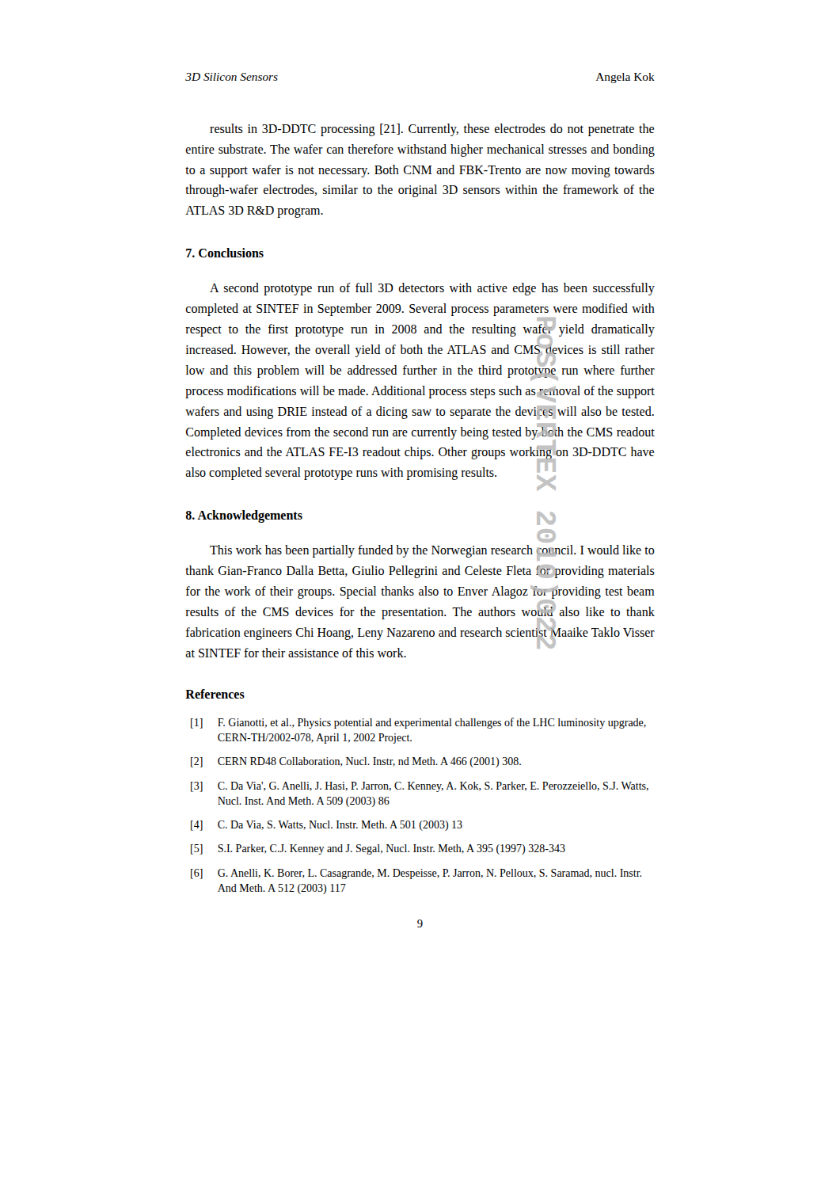3D Silicon Sensors Angela Kok
results in 3D-DDTC processing [21]. Currently, these electrodes do not penetrate the entire substrate. The wafer can therefore withstand higher mechanical stresses and bonding to a support wafer is not necessary. Both CNM and FBK-Trento are now moving towards through-wafer electrodes, similar to the original 3D sensors within the framework of the ATLAS 3D R&D program.
7. Conclusions
A second prototype run of full 3D detectors with active edge has been successfully completed at SINTEF in September 2009. Several process parameters were modified with respect to the first prototype run in 2008 and the resulting wafer yield dramatically increased. However, the overall yield of both the ATLAS and CMS devices is still rather low and this problem will be addressed further in the third prototype run where further process modifications will be made. Additional process steps such as removal of the support wafers and using DRIE instead of a dicing saw to separate the devices will also be tested. Completed devices from the second run are currently being tested by both the CMS readout electronics and the ATLAS FE-I3 readout chips. Other groups working on 3D-DDTC have also completed several prototype runs with promising results.
8. Acknowledgements
This work has been partially funded by the Norwegian research council. I would like to thank Gian-Franco Dalla Betta, Giulio Pellegrini and Celeste Fleta for providing materials for the work of their groups. Special thanks also to Enver Alagoz for providing test beam results of the CMS devices for the presentation. The authors would also like to thank fabrication engineers Chi Hoang, Leny Nazareno and research scientist Maaike Taklo Visser at SINTEF for their assistance of this work.
References
[1] F. Gianotti, et al., Physics potential and experimental challenges of the LHC luminosity upgrade, CERN-TH/2002-078, April 1, 2002 Project.
[2] CERN RD48 Collaboration, Nucl. Instr, nd Meth. A 466 (2001) 308.
[3] C. Da Via', G. Anelli, J. Hasi, P. Jarron, C. Kenney, A. Kok, S. Parker, E. Perozzeiello, S.J. Watts, Nucl. Inst. And Meth. A 509 (2003) 86
[4] C. Da Via, S. Watts, Nucl. Instr. Meth. A 501 (2003) 13
[5] S.I. Parker, C.J. Kenney and J. Segal, Nucl. Instr. Meth, A 395 (1997) 328-343
[6] G. Anelli, K. Borer, L. Casagrande, M. Despeisse, P. Jarron, N. Pelloux, S. Saramad, nucl. Instr. And Meth. A 512 (2003) 117
PoS(VERTEX 2010)022
9